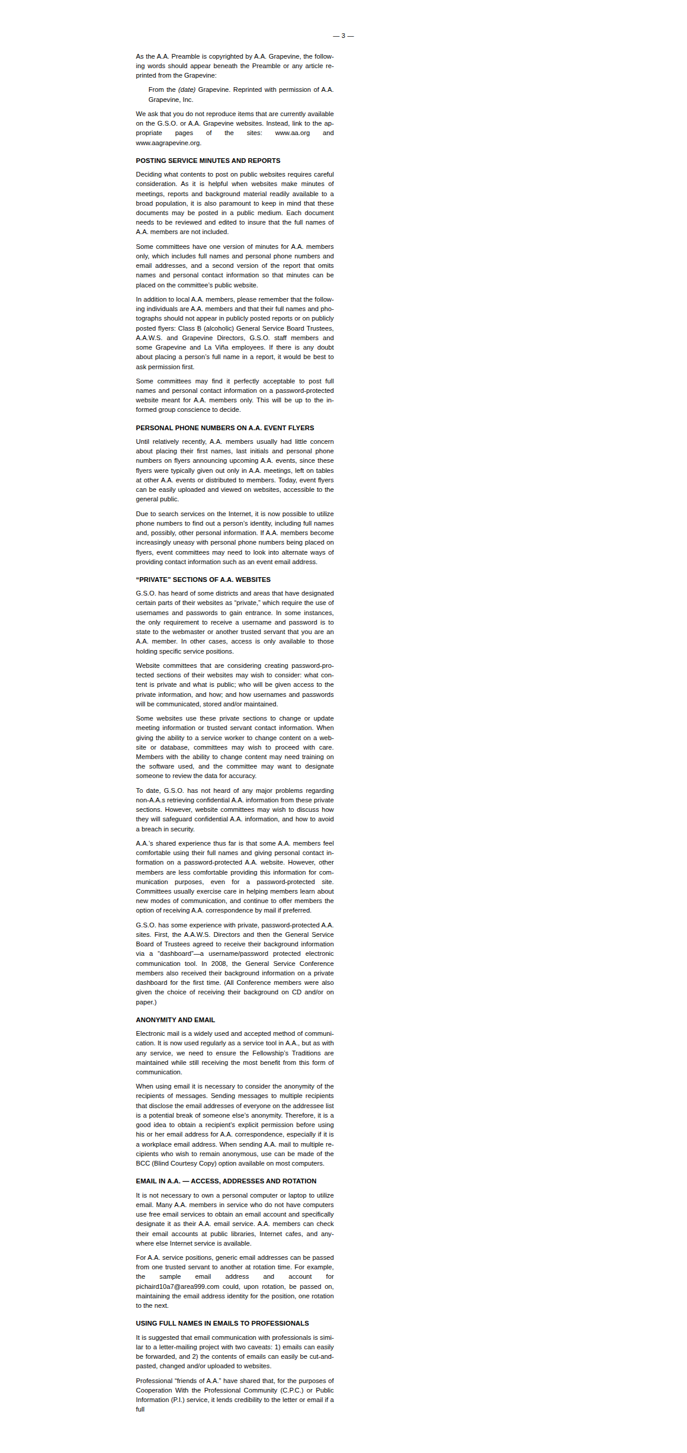— 3 —
As the A.A. Preamble is copyrighted by A.A. Grapevine, the following words should appear beneath the Preamble or any article reprinted from the Grapevine:
From the (date) Grapevine. Reprinted with permission of A.A. Grapevine, Inc.
We ask that you do not reproduce items that are currently available on the G.S.O. or A.A. Grapevine websites. Instead, link to the appropriate pages of the sites: www.aa.org and www.aagrapevine.org.
Posting Service Minutes and Reports
Deciding what contents to post on public websites requires careful consideration. As it is helpful when websites make minutes of meetings, reports and background material readily available to a broad population, it is also paramount to keep in mind that these documents may be posted in a public medium. Each document needs to be reviewed and edited to insure that the full names of A.A. members are not included.
Some committees have one version of minutes for A.A. members only, which includes full names and personal phone numbers and email addresses, and a second version of the report that omits names and personal contact information so that minutes can be placed on the committee’s public website.
In addition to local A.A. members, please remember that the following individuals are A.A. members and that their full names and photographs should not appear in publicly posted reports or on publicly posted flyers: Class B (alcoholic) General Service Board Trustees, A.A.W.S. and Grapevine Directors, G.S.O. staff members and some Grapevine and La Viña employees. If there is any doubt about placing a person’s full name in a report, it would be best to ask permission first.
Some committees may find it perfectly acceptable to post full names and personal contact information on a password-protected website meant for A.A. members only. This will be up to the informed group conscience to decide.
Personal Phone Numbers on A.A. Event Flyers
Until relatively recently, A.A. members usually had little concern about placing their first names, last initials and personal phone numbers on flyers announcing upcoming A.A. events, since these flyers were typically given out only in A.A. meetings, left on tables at other A.A. events or distributed to members. Today, event flyers can be easily uploaded and viewed on websites, accessible to the general public.
Due to search services on the Internet, it is now possible to utilize phone numbers to find out a person’s identity, including full names and, possibly, other personal information. If A.A. members become increasingly uneasy with personal phone numbers being placed on flyers, event committees may need to look into alternate ways of providing contact information such as an event email address.
“Private” Sections of A.A. Websites
G.S.O. has heard of some districts and areas that have designated certain parts of their websites as “private,” which require the use of usernames and passwords to gain entrance. In some instances, the only requirement to receive a username and password is to state to the webmaster or another trusted servant that you are an A.A. member. In other cases, access is only available to those holding specific service positions.
Website committees that are considering creating password-protected sections of their websites may wish to consider: what content is private and what is public; who will be given access to the private information, and how; and how usernames and passwords will be communicated, stored and/or maintained.
Some websites use these private sections to change or update meeting information or trusted servant contact information. When giving the ability to a service worker to change content on a website or database, committees may wish to proceed with care. Members with the ability to change content may need training on the software used, and the committee may want to designate someone to review the data for accuracy.
To date, G.S.O. has not heard of any major problems regarding non-A.A.s retrieving confidential A.A. information from these private sections. However, website committees may wish to discuss how they will safeguard confidential A.A. information, and how to avoid a breach in security.
A.A.’s shared experience thus far is that some A.A. members feel comfortable using their full names and giving personal contact information on a password-protected A.A. website. However, other members are less comfortable providing this information for communication purposes, even for a password-protected site. Committees usually exercise care in helping members learn about new modes of communication, and continue to offer members the option of receiving A.A. correspondence by mail if preferred.
G.S.O. has some experience with private, password-protected A.A. sites. First, the A.A.W.S. Directors and then the General Service Board of Trustees agreed to receive their background information via a “dashboard”—a username/password protected electronic communication tool. In 2008, the General Service Conference members also received their background information on a private dashboard for the first time. (All Conference members were also given the choice of receiving their background on CD and/or on paper.)
Anonymity and Email
Electronic mail is a widely used and accepted method of communication. It is now used regularly as a service tool in A.A., but as with any service, we need to ensure the Fellowship’s Traditions are maintained while still receiving the most benefit from this form of communication.
When using email it is necessary to consider the anonymity of the recipients of messages. Sending messages to multiple recipients that disclose the email addresses of everyone on the addressee list is a potential break of someone else’s anonymity. Therefore, it is a good idea to obtain a recipient’s explicit permission before using his or her email address for A.A. correspondence, especially if it is a workplace email address. When sending A.A. mail to multiple recipients who wish to remain anonymous, use can be made of the BCC (Blind Courtesy Copy) option available on most computers.
Email in A.A. — Access, Addresses and Rotation
It is not necessary to own a personal computer or laptop to utilize email. Many A.A. members in service who do not have computers use free email services to obtain an email account and specifically designate it as their A.A. email service. A.A. members can check their email accounts at public libraries, Internet cafes, and anywhere else Internet service is available.
For A.A. service positions, generic email addresses can be passed from one trusted servant to another at rotation time. For example, the sample email address and account for pichaird10a7@area999.com could, upon rotation, be passed on, maintaining the email address identity for the position, one rotation to the next.
Using Full Names in Emails to Professionals
It is suggested that email communication with professionals is similar to a letter-mailing project with two caveats: 1) emails can easily be forwarded, and 2) the contents of emails can easily be cut-and-pasted, changed and/or uploaded to websites.
Professional “friends of A.A.” have shared that, for the purposes of Cooperation With the Professional Community (C.P.C.) or Public Information (P.I.) service, it lends credibility to the letter or email if a full